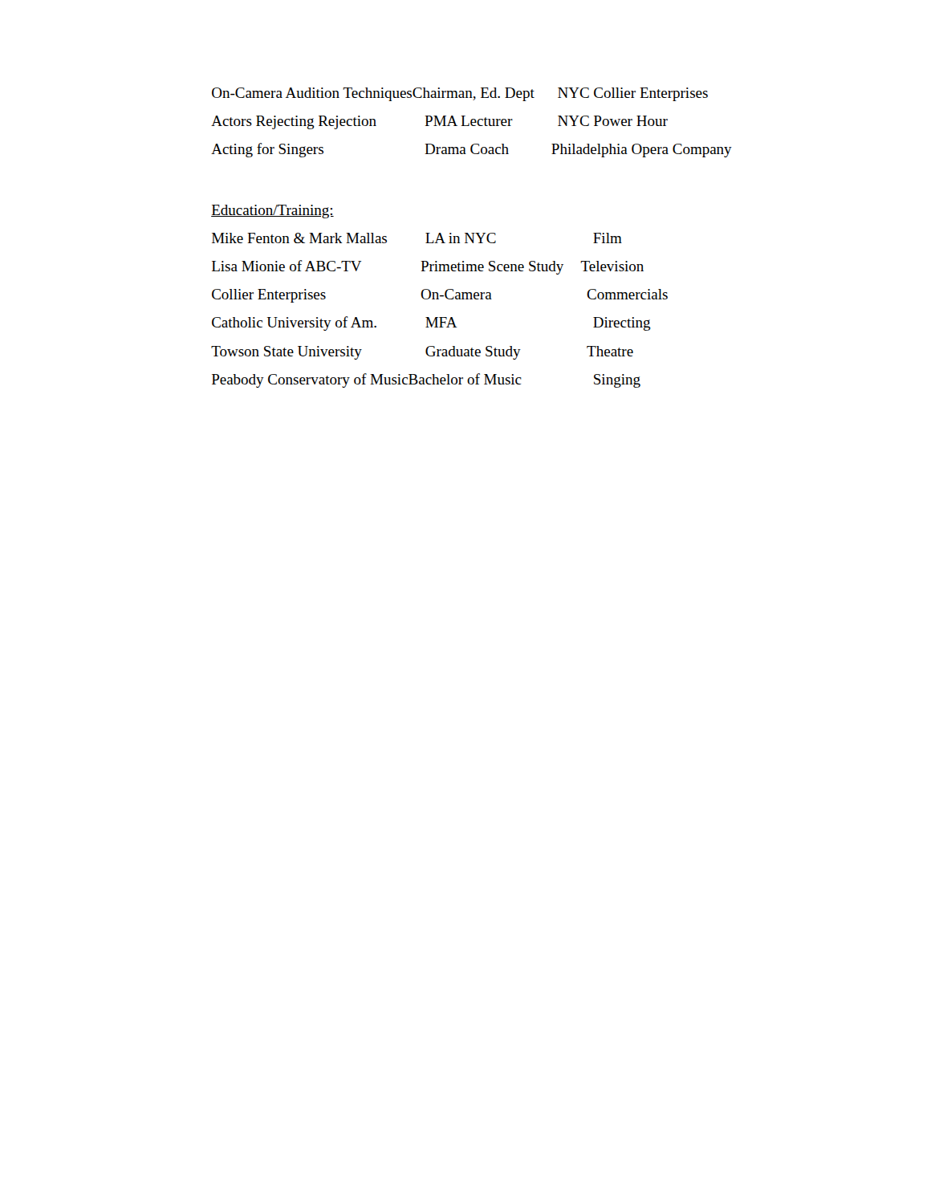| On-Camera Audition Techniques | Chairman, Ed. Dept | NYC Collier Enterprises |
| Actors Rejecting Rejection | PMA Lecturer | NYC Power Hour |
| Acting for Singers | Drama Coach | Philadelphia Opera Company |
| Education/Training: |
| Mike Fenton & Mark Mallas | LA in NYC | Film |
| Lisa Mionie of ABC-TV | Primetime Scene Study | Television |
| Collier Enterprises | On-Camera | Commercials |
| Catholic University of Am. | MFA | Directing |
| Towson State University | Graduate Study | Theatre |
| Peabody Conservatory of Music | Bachelor of Music | Singing |